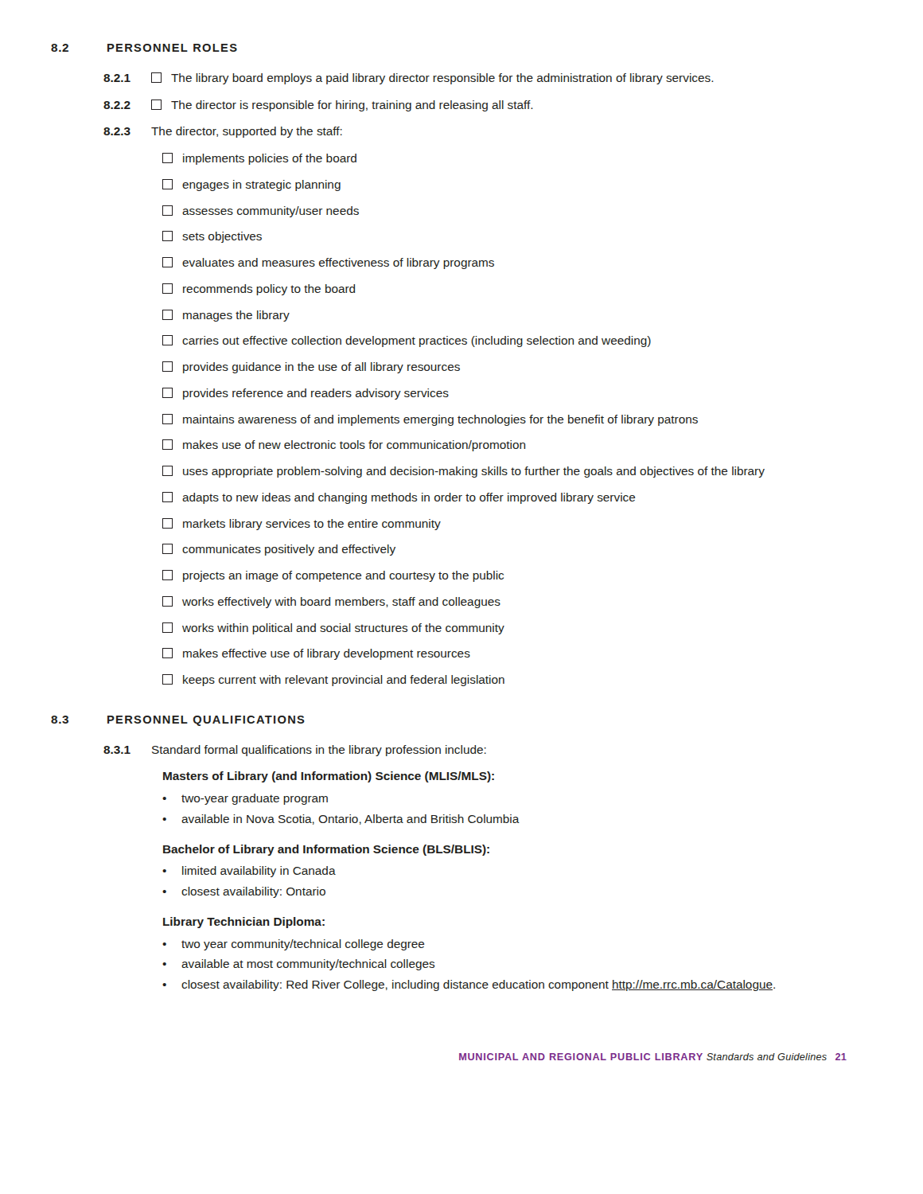8.2
Personnel Roles
8.2.1
The library board employs a paid library director responsible for the administration of library services.
8.2.2
The director is responsible for hiring, training and releasing all staff.
8.2.3
The director, supported by the staff:
implements policies of the board
engages in strategic planning
assesses community/user needs
sets objectives
evaluates and measures effectiveness of library programs
recommends policy to the board
manages the library
carries out effective collection development practices (including selection and weeding)
provides guidance in the use of all library resources
provides reference and readers advisory services
maintains awareness of and implements emerging technologies for the benefit of library patrons
makes use of new electronic tools for communication/promotion
uses appropriate problem-solving and decision-making skills to further the goals and objectives of the library
adapts to new ideas and changing methods in order to offer improved library service
markets library services to the entire community
communicates positively and effectively
projects an image of competence and courtesy to the public
works effectively with board members, staff and colleagues
works within political and social structures of the community
makes effective use of library development resources
keeps current with relevant provincial and federal legislation
8.3
Personnel Qualifications
8.3.1
Standard formal qualifications in the library profession include:
Masters of Library (and Information) Science (MLIS/MLS):
•two-year graduate program
•available in Nova Scotia, Ontario, Alberta and British Columbia
Bachelor of Library and Information Science (BLS/BLIS):
•limited availability in Canada
•closest availability: Ontario
Library Technician Diploma:
•two year community/technical college degree
•available at most community/technical colleges
•closest availability: Red River College, including distance education component http://me.rrc.mb.ca/Catalogue.
MUNICIPAL AND REGIONAL PUBLIC LIBRARY Standards and Guidelines 21